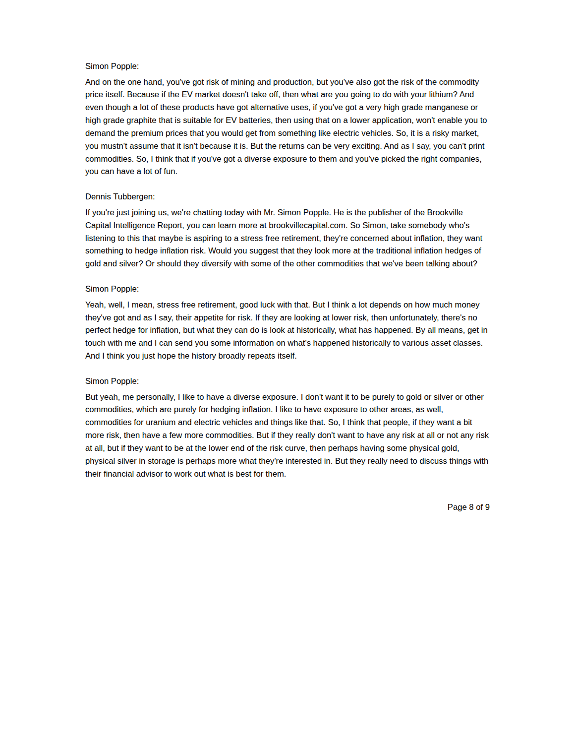Simon Popple:
And on the one hand, you've got risk of mining and production, but you've also got the risk of the commodity price itself. Because if the EV market doesn't take off, then what are you going to do with your lithium? And even though a lot of these products have got alternative uses, if you've got a very high grade manganese or high grade graphite that is suitable for EV batteries, then using that on a lower application, won't enable you to demand the premium prices that you would get from something like electric vehicles. So, it is a risky market, you mustn't assume that it isn't because it is. But the returns can be very exciting. And as I say, you can't print commodities. So, I think that if you've got a diverse exposure to them and you've picked the right companies, you can have a lot of fun.
Dennis Tubbergen:
If you're just joining us, we're chatting today with Mr. Simon Popple. He is the publisher of the Brookville Capital Intelligence Report, you can learn more at brookvillecapital.com. So Simon, take somebody who's listening to this that maybe is aspiring to a stress free retirement, they're concerned about inflation, they want something to hedge inflation risk. Would you suggest that they look more at the traditional inflation hedges of gold and silver? Or should they diversify with some of the other commodities that we've been talking about?
Simon Popple:
Yeah, well, I mean, stress free retirement, good luck with that. But I think a lot depends on how much money they've got and as I say, their appetite for risk. If they are looking at lower risk, then unfortunately, there's no perfect hedge for inflation, but what they can do is look at historically, what has happened. By all means, get in touch with me and I can send you some information on what's happened historically to various asset classes. And I think you just hope the history broadly repeats itself.
Simon Popple:
But yeah, me personally, I like to have a diverse exposure. I don't want it to be purely to gold or silver or other commodities, which are purely for hedging inflation. I like to have exposure to other areas, as well, commodities for uranium and electric vehicles and things like that. So, I think that people, if they want a bit more risk, then have a few more commodities. But if they really don't want to have any risk at all or not any risk at all, but if they want to be at the lower end of the risk curve, then perhaps having some physical gold, physical silver in storage is perhaps more what they're interested in. But they really need to discuss things with their financial advisor to work out what is best for them.
Page 8 of 9